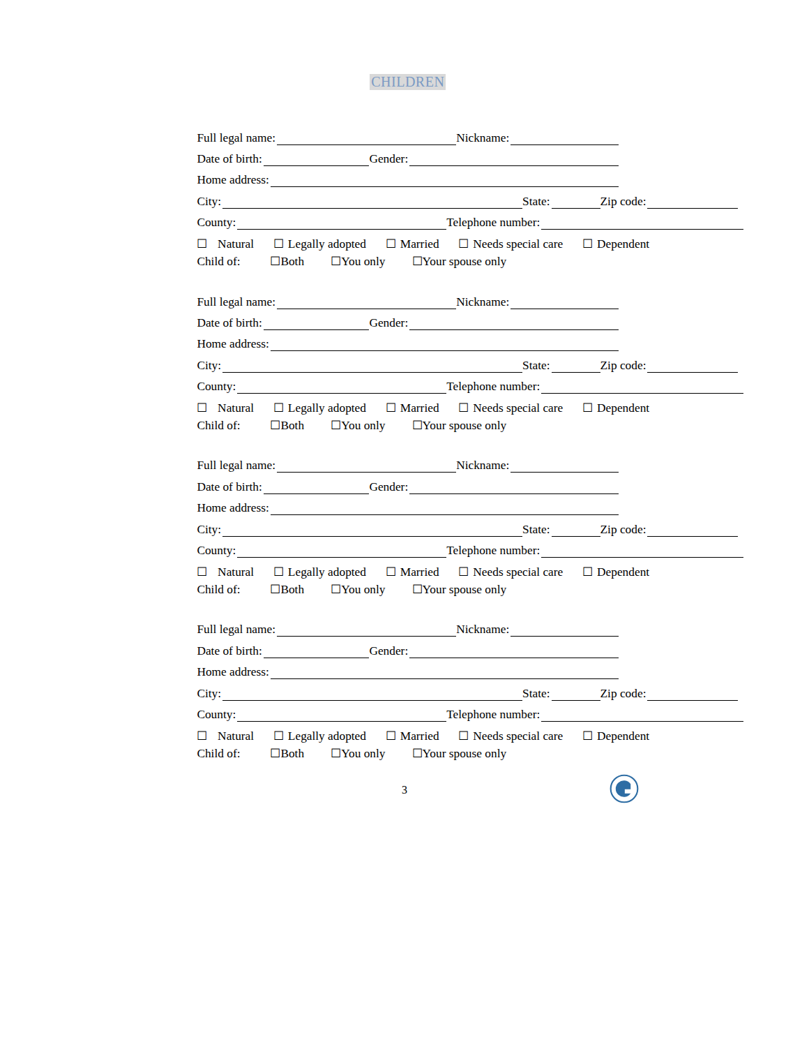CHILDREN
Full legal name: Nickname:
Date of birth: Gender:
Home address:
City: State: Zip code:
County: Telephone number:
☐ Natural ☐Legally adopted ☐Married ☐Needs special care ☐Dependent
Child of: ☐Both ☐You only ☐Your spouse only
Full legal name: Nickname:
Date of birth: Gender:
Home address:
City: State: Zip code:
County: Telephone number:
☐ Natural ☐Legally adopted ☐Married ☐Needs special care ☐Dependent
Child of: ☐Both ☐You only ☐Your spouse only
Full legal name: Nickname:
Date of birth: Gender:
Home address:
City: State: Zip code:
County: Telephone number:
☐ Natural ☐Legally adopted ☐Married ☐Needs special care ☐Dependent
Child of: ☐Both ☐You only ☐Your spouse only
Full legal name: Nickname:
Date of birth: Gender:
Home address:
City: State: Zip code:
County: Telephone number:
☐ Natural ☐Legally adopted ☐Married ☐Needs special care ☐Dependent
Child of: ☐Both ☐You only ☐Your spouse only
3